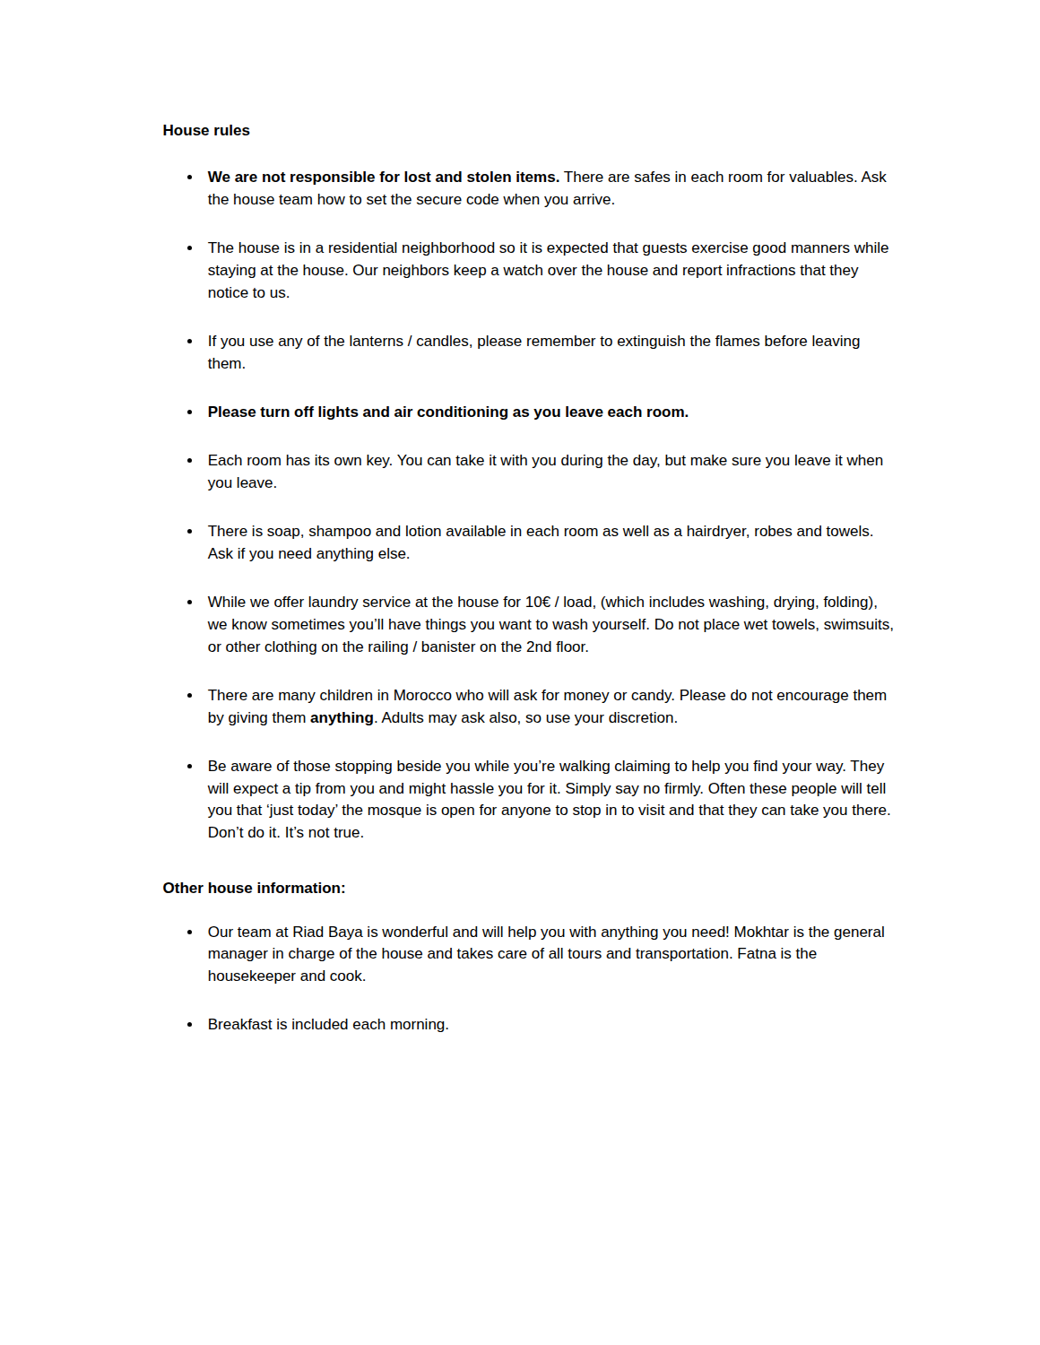House rules
We are not responsible for lost and stolen items. There are safes in each room for valuables. Ask the house team how to set the secure code when you arrive.
The house is in a residential neighborhood so it is expected that guests exercise good manners while staying at the house. Our neighbors keep a watch over the house and report infractions that they notice to us.
If you use any of the lanterns / candles, please remember to extinguish the flames before leaving them.
Please turn off lights and air conditioning as you leave each room.
Each room has its own key. You can take it with you during the day, but make sure you leave it when you leave.
There is soap, shampoo and lotion available in each room as well as a hairdryer, robes and towels. Ask if you need anything else.
While we offer laundry service at the house for 10€ / load, (which includes washing, drying, folding), we know sometimes you’ll have things you want to wash yourself. Do not place wet towels, swimsuits, or other clothing on the railing / banister on the 2nd floor.
There are many children in Morocco who will ask for money or candy. Please do not encourage them by giving them anything. Adults may ask also, so use your discretion.
Be aware of those stopping beside you while you’re walking claiming to help you find your way. They will expect a tip from you and might hassle you for it. Simply say no firmly. Often these people will tell you that ‘just today’ the mosque is open for anyone to stop in to visit and that they can take you there. Don’t do it. It’s not true.
Other house information:
Our team at Riad Baya is wonderful and will help you with anything you need! Mokhtar is the general manager in charge of the house and takes care of all tours and transportation. Fatna is the housekeeper and cook.
Breakfast is included each morning.